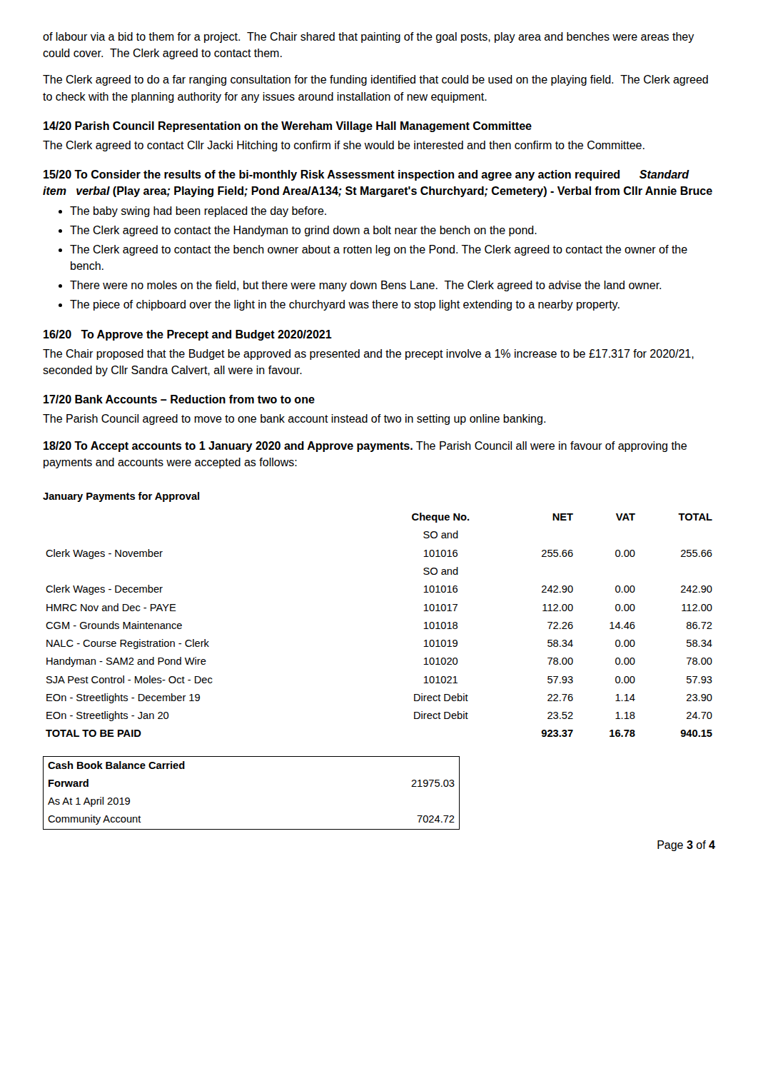of labour via a bid to them for a project. The Chair shared that painting of the goal posts, play area and benches were areas they could cover. The Clerk agreed to contact them.
The Clerk agreed to do a far ranging consultation for the funding identified that could be used on the playing field. The Clerk agreed to check with the planning authority for any issues around installation of new equipment.
14/20 Parish Council Representation on the Wereham Village Hall Management Committee
The Clerk agreed to contact Cllr Jacki Hitching to confirm if she would be interested and then confirm to the Committee.
15/20 To Consider the results of the bi-monthly Risk Assessment inspection and agree any action required Standard item verbal (Play area; Playing Field; Pond Area/A134; St Margaret's Churchyard; Cemetery) - Verbal from Cllr Annie Bruce
The baby swing had been replaced the day before.
The Clerk agreed to contact the Handyman to grind down a bolt near the bench on the pond.
The Clerk agreed to contact the bench owner about a rotten leg on the Pond. The Clerk agreed to contact the owner of the bench.
There were no moles on the field, but there were many down Bens Lane. The Clerk agreed to advise the land owner.
The piece of chipboard over the light in the churchyard was there to stop light extending to a nearby property.
16/20 To Approve the Precept and Budget 2020/2021
The Chair proposed that the Budget be approved as presented and the precept involve a 1% increase to be £17.317 for 2020/21, seconded by Cllr Sandra Calvert, all were in favour.
17/20 Bank Accounts – Reduction from two to one
The Parish Council agreed to move to one bank account instead of two in setting up online banking.
18/20 To Accept accounts to 1 January 2020 and Approve payments. The Parish Council all were in favour of approving the payments and accounts were accepted as follows:
January Payments for Approval
| | Cheque No. | NET | VAT | TOTAL |
| | SO and | | | |
| Clerk Wages - November | 101016 | 255.66 | 0.00 | 255.66 |
| | SO and | | | |
| Clerk Wages - December | 101016 | 242.90 | 0.00 | 242.90 |
| HMRC Nov and Dec - PAYE | 101017 | 112.00 | 0.00 | 112.00 |
| CGM - Grounds Maintenance | 101018 | 72.26 | 14.46 | 86.72 |
| NALC - Course Registration - Clerk | 101019 | 58.34 | 0.00 | 58.34 |
| Handyman - SAM2 and Pond Wire | 101020 | 78.00 | 0.00 | 78.00 |
| SJA Pest Control - Moles- Oct - Dec | 101021 | 57.93 | 0.00 | 57.93 |
| EOn - Streetlights - December 19 | Direct Debit | 22.76 | 1.14 | 23.90 |
| EOn - Streetlights - Jan 20 | Direct Debit | 23.52 | 1.18 | 24.70 |
| TOTAL TO BE PAID | | 923.37 | 16.78 | 940.15 |
| Cash Book Balance Carried | |
| Forward | 21975.03 |
| As At 1 April 2019 | |
| Community Account | 7024.72 |
Page 3 of 4